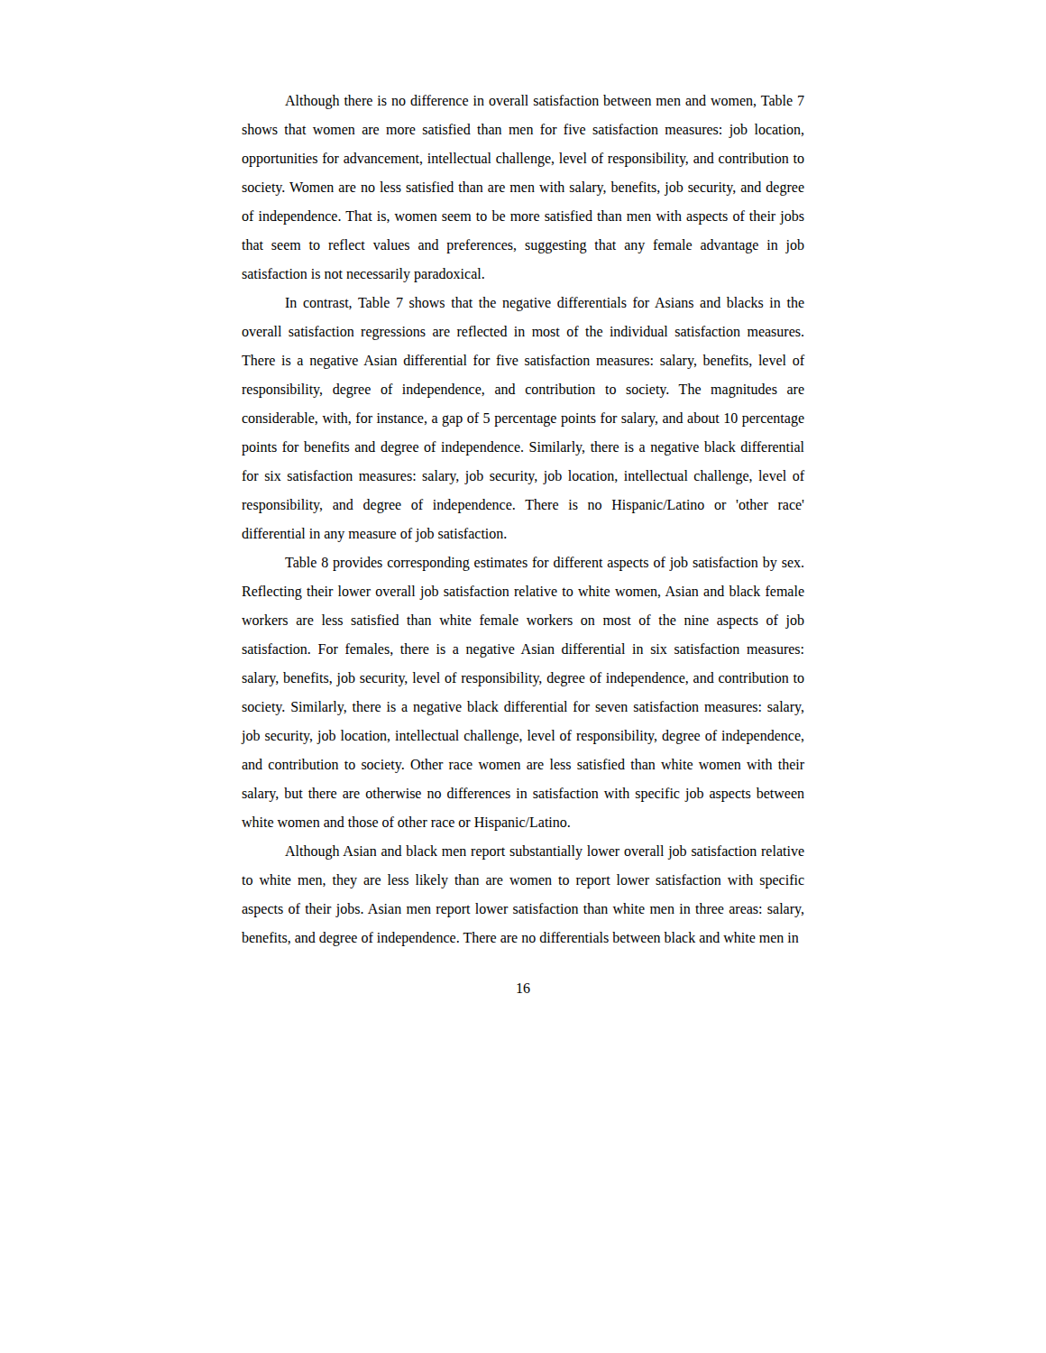Although there is no difference in overall satisfaction between men and women, Table 7 shows that women are more satisfied than men for five satisfaction measures: job location, opportunities for advancement, intellectual challenge, level of responsibility, and contribution to society. Women are no less satisfied than are men with salary, benefits, job security, and degree of independence. That is, women seem to be more satisfied than men with aspects of their jobs that seem to reflect values and preferences, suggesting that any female advantage in job satisfaction is not necessarily paradoxical.
In contrast, Table 7 shows that the negative differentials for Asians and blacks in the overall satisfaction regressions are reflected in most of the individual satisfaction measures. There is a negative Asian differential for five satisfaction measures: salary, benefits, level of responsibility, degree of independence, and contribution to society. The magnitudes are considerable, with, for instance, a gap of 5 percentage points for salary, and about 10 percentage points for benefits and degree of independence. Similarly, there is a negative black differential for six satisfaction measures: salary, job security, job location, intellectual challenge, level of responsibility, and degree of independence. There is no Hispanic/Latino or 'other race' differential in any measure of job satisfaction.
Table 8 provides corresponding estimates for different aspects of job satisfaction by sex. Reflecting their lower overall job satisfaction relative to white women, Asian and black female workers are less satisfied than white female workers on most of the nine aspects of job satisfaction. For females, there is a negative Asian differential in six satisfaction measures: salary, benefits, job security, level of responsibility, degree of independence, and contribution to society. Similarly, there is a negative black differential for seven satisfaction measures: salary, job security, job location, intellectual challenge, level of responsibility, degree of independence, and contribution to society. Other race women are less satisfied than white women with their salary, but there are otherwise no differences in satisfaction with specific job aspects between white women and those of other race or Hispanic/Latino.
Although Asian and black men report substantially lower overall job satisfaction relative to white men, they are less likely than are women to report lower satisfaction with specific aspects of their jobs. Asian men report lower satisfaction than white men in three areas: salary, benefits, and degree of independence. There are no differentials between black and white men in
16